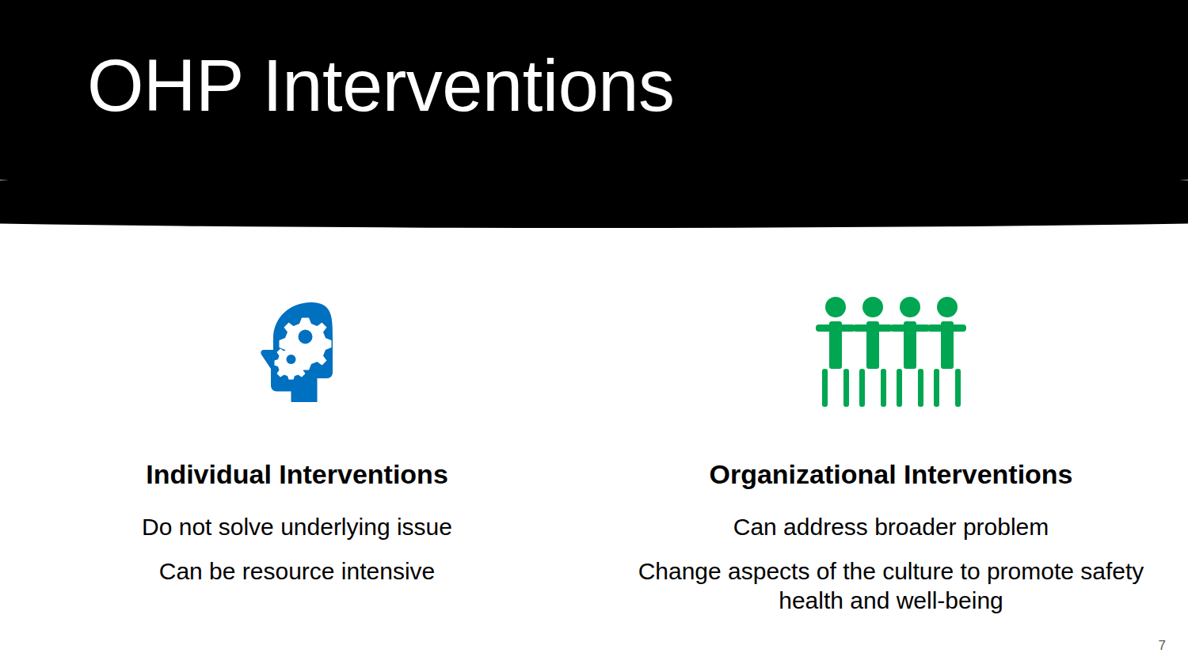OHP Interventions
Individual Interventions
Do not solve underlying issue
Can be resource intensive
Organizational Interventions
Can address broader problem
Change aspects of the culture to promote safety health and well-being
7